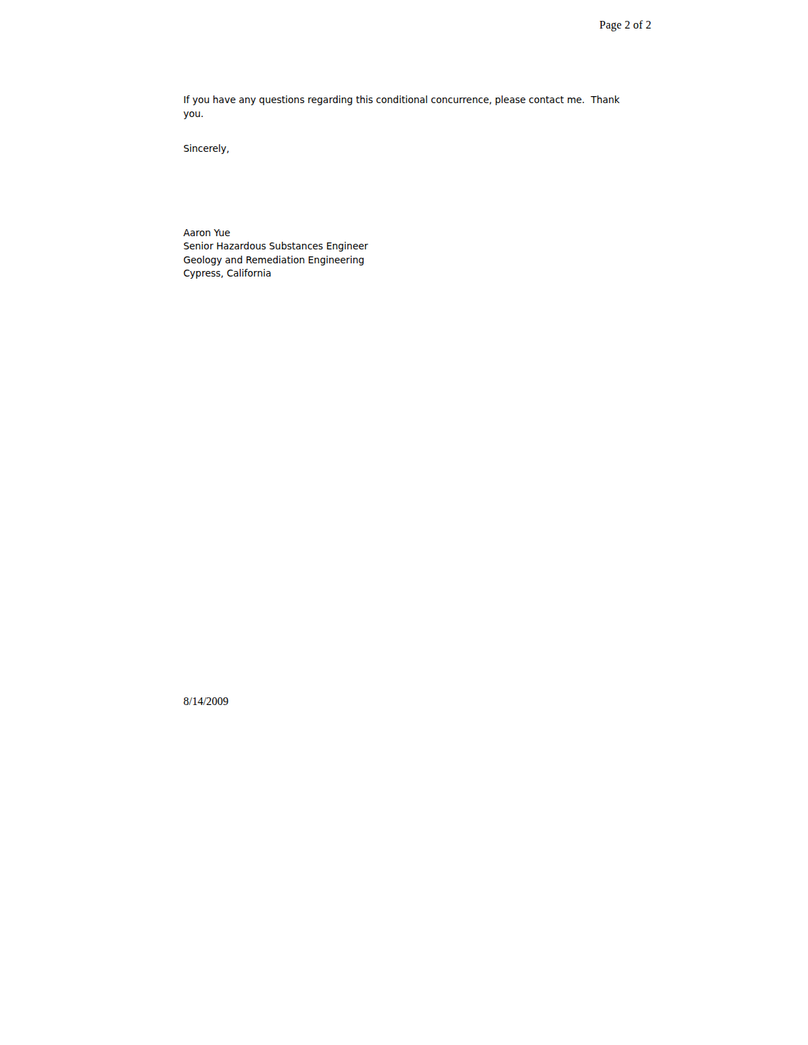Page 2 of 2
If you have any questions regarding this conditional concurrence, please contact me. Thank you.
Sincerely,
Aaron Yue
Senior Hazardous Substances Engineer
Geology and Remediation Engineering
Cypress, California
8/14/2009